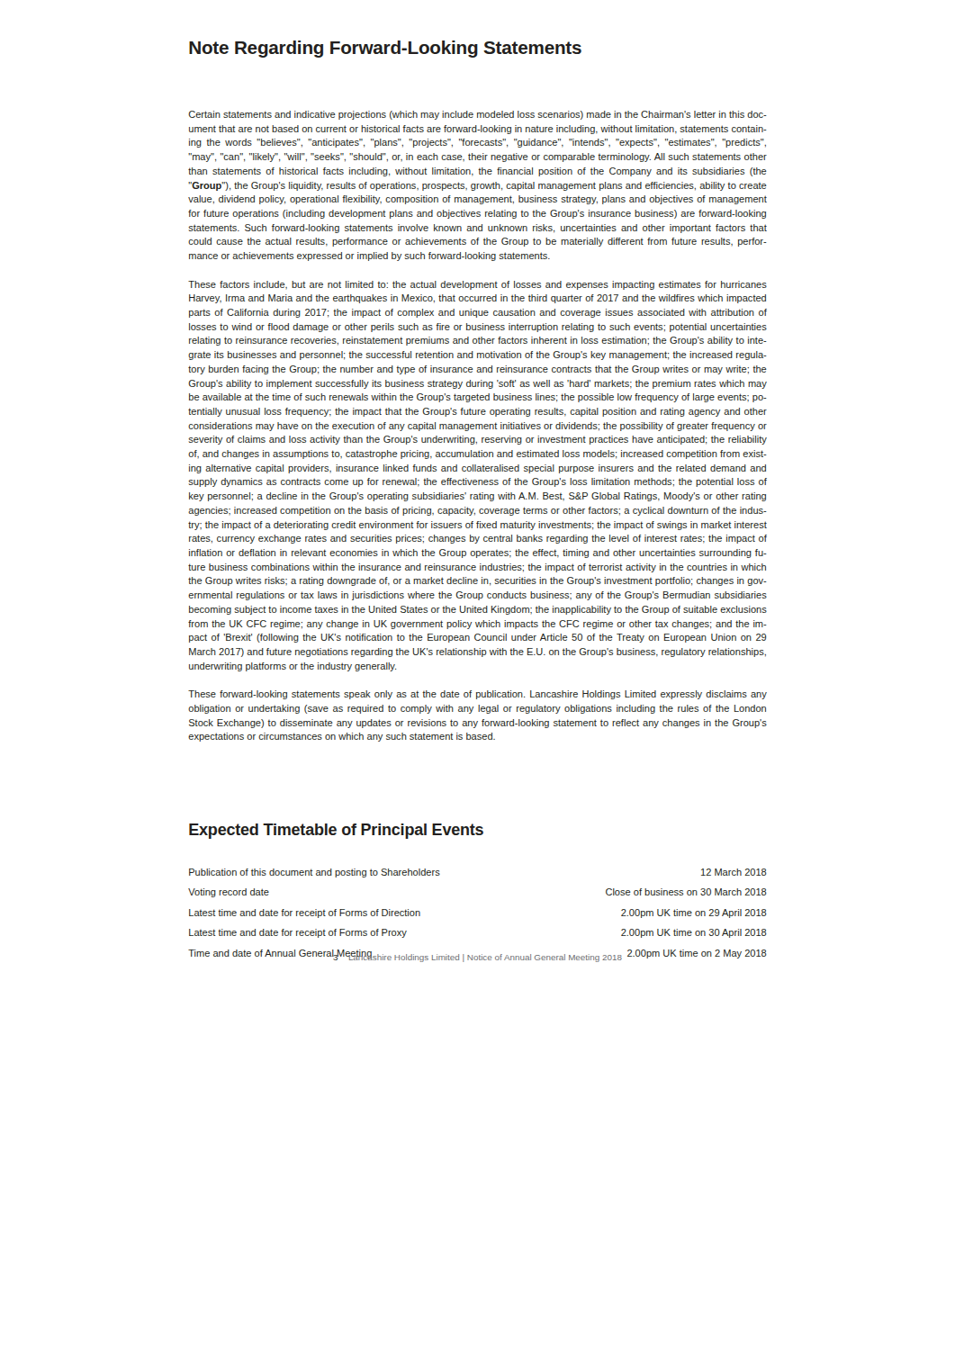Note Regarding Forward-Looking Statements
Certain statements and indicative projections (which may include modeled loss scenarios) made in the Chairman's letter in this document that are not based on current or historical facts are forward-looking in nature including, without limitation, statements containing the words "believes", "anticipates", "plans", "projects", "forecasts", "guidance", "intends", "expects", "estimates", "predicts", "may", "can", "likely", "will", "seeks", "should", or, in each case, their negative or comparable terminology. All such statements other than statements of historical facts including, without limitation, the financial position of the Company and its subsidiaries (the "Group"), the Group's liquidity, results of operations, prospects, growth, capital management plans and efficiencies, ability to create value, dividend policy, operational flexibility, composition of management, business strategy, plans and objectives of management for future operations (including development plans and objectives relating to the Group's insurance business) are forward-looking statements. Such forward-looking statements involve known and unknown risks, uncertainties and other important factors that could cause the actual results, performance or achievements of the Group to be materially different from future results, performance or achievements expressed or implied by such forward-looking statements.
These factors include, but are not limited to: the actual development of losses and expenses impacting estimates for hurricanes Harvey, Irma and Maria and the earthquakes in Mexico, that occurred in the third quarter of 2017 and the wildfires which impacted parts of California during 2017; the impact of complex and unique causation and coverage issues associated with attribution of losses to wind or flood damage or other perils such as fire or business interruption relating to such events; potential uncertainties relating to reinsurance recoveries, reinstatement premiums and other factors inherent in loss estimation; the Group's ability to integrate its businesses and personnel; the successful retention and motivation of the Group's key management; the increased regulatory burden facing the Group; the number and type of insurance and reinsurance contracts that the Group writes or may write; the Group's ability to implement successfully its business strategy during 'soft' as well as 'hard' markets; the premium rates which may be available at the time of such renewals within the Group's targeted business lines; the possible low frequency of large events; potentially unusual loss frequency; the impact that the Group's future operating results, capital position and rating agency and other considerations may have on the execution of any capital management initiatives or dividends; the possibility of greater frequency or severity of claims and loss activity than the Group's underwriting, reserving or investment practices have anticipated; the reliability of, and changes in assumptions to, catastrophe pricing, accumulation and estimated loss models; increased competition from existing alternative capital providers, insurance linked funds and collateralised special purpose insurers and the related demand and supply dynamics as contracts come up for renewal; the effectiveness of the Group's loss limitation methods; the potential loss of key personnel; a decline in the Group's operating subsidiaries' rating with A.M. Best, S&P Global Ratings, Moody's or other rating agencies; increased competition on the basis of pricing, capacity, coverage terms or other factors; a cyclical downturn of the industry; the impact of a deteriorating credit environment for issuers of fixed maturity investments; the impact of swings in market interest rates, currency exchange rates and securities prices; changes by central banks regarding the level of interest rates; the impact of inflation or deflation in relevant economies in which the Group operates; the effect, timing and other uncertainties surrounding future business combinations within the insurance and reinsurance industries; the impact of terrorist activity in the countries in which the Group writes risks; a rating downgrade of, or a market decline in, securities in the Group's investment portfolio; changes in governmental regulations or tax laws in jurisdictions where the Group conducts business; any of the Group's Bermudian subsidiaries becoming subject to income taxes in the United States or the United Kingdom; the inapplicability to the Group of suitable exclusions from the UK CFC regime; any change in UK government policy which impacts the CFC regime or other tax changes; and the impact of 'Brexit' (following the UK's notification to the European Council under Article 50 of the Treaty on European Union on 29 March 2017) and future negotiations regarding the UK's relationship with the E.U. on the Group's business, regulatory relationships, underwriting platforms or the industry generally.
These forward-looking statements speak only as at the date of publication. Lancashire Holdings Limited expressly disclaims any obligation or undertaking (save as required to comply with any legal or regulatory obligations including the rules of the London Stock Exchange) to disseminate any updates or revisions to any forward-looking statement to reflect any changes in the Group's expectations or circumstances on which any such statement is based.
Expected Timetable of Principal Events
| Publication of this document and posting to Shareholders | 12 March 2018 |
| Voting record date | Close of business on 30 March 2018 |
| Latest time and date for receipt of Forms of Direction | 2.00pm UK time on 29 April 2018 |
| Latest time and date for receipt of Forms of Proxy | 2.00pm UK time on 30 April 2018 |
| Time and date of Annual General Meeting | 2.00pm UK time on 2 May 2018 |
3 Lancashire Holdings Limited | Notice of Annual General Meeting 2018